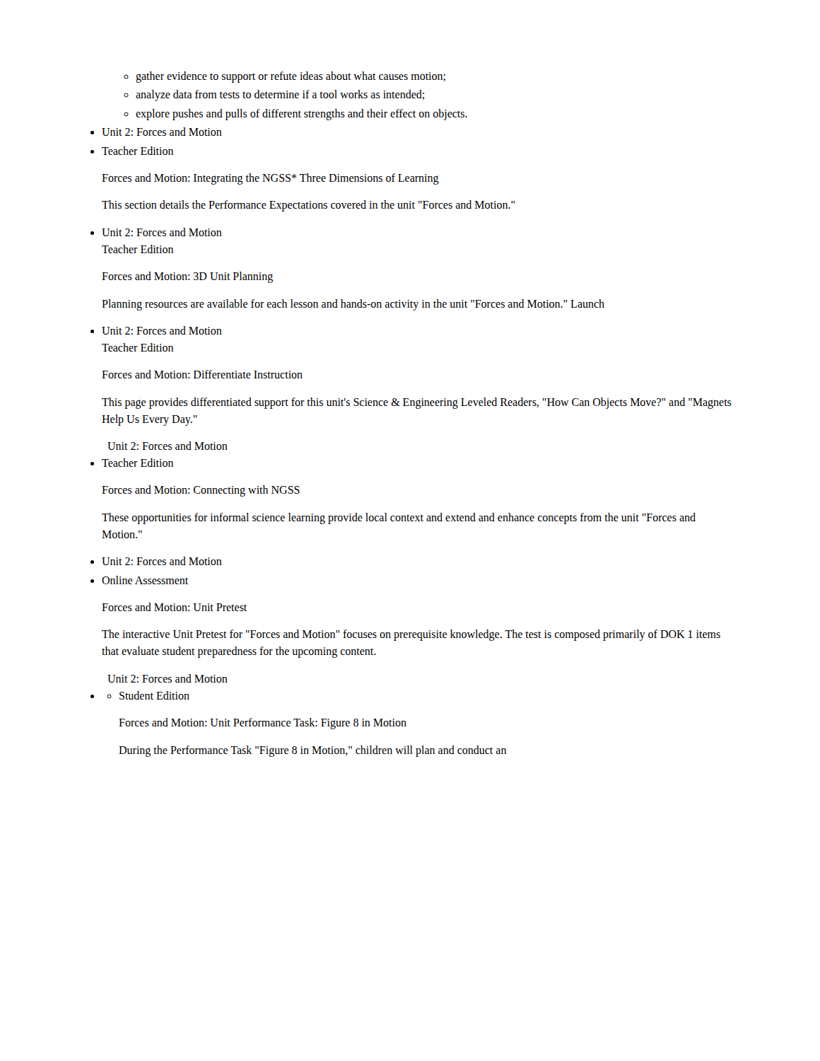gather evidence to support or refute ideas about what causes motion;
analyze data from tests to determine if a tool works as intended;
explore pushes and pulls of different strengths and their effect on objects.
Unit 2: Forces and Motion
Teacher Edition
Forces and Motion: Integrating the NGSS* Three Dimensions of Learning
This section details the Performance Expectations covered in the unit "Forces and Motion."
Unit 2: Forces and Motion
Teacher Edition
Forces and Motion: 3D Unit Planning
Planning resources are available for each lesson and hands-on activity in the unit "Forces and Motion." Launch
Unit 2: Forces and Motion
Teacher Edition
Forces and Motion: Differentiate Instruction
This page provides differentiated support for this unit's Science & Engineering Leveled Readers, "How Can Objects Move?" and "Magnets Help Us Every Day."
Unit 2: Forces and Motion
Teacher Edition
Forces and Motion: Connecting with NGSS
These opportunities for informal science learning provide local context and extend and enhance concepts from the unit "Forces and Motion."
Unit 2: Forces and Motion
Online Assessment
Forces and Motion: Unit Pretest
The interactive Unit Pretest for "Forces and Motion" focuses on prerequisite knowledge. The test is composed primarily of DOK 1 items that evaluate student preparedness for the upcoming content.
Unit 2: Forces and Motion
Student Edition
Forces and Motion: Unit Performance Task: Figure 8 in Motion
During the Performance Task "Figure 8 in Motion," children will plan and conduct an